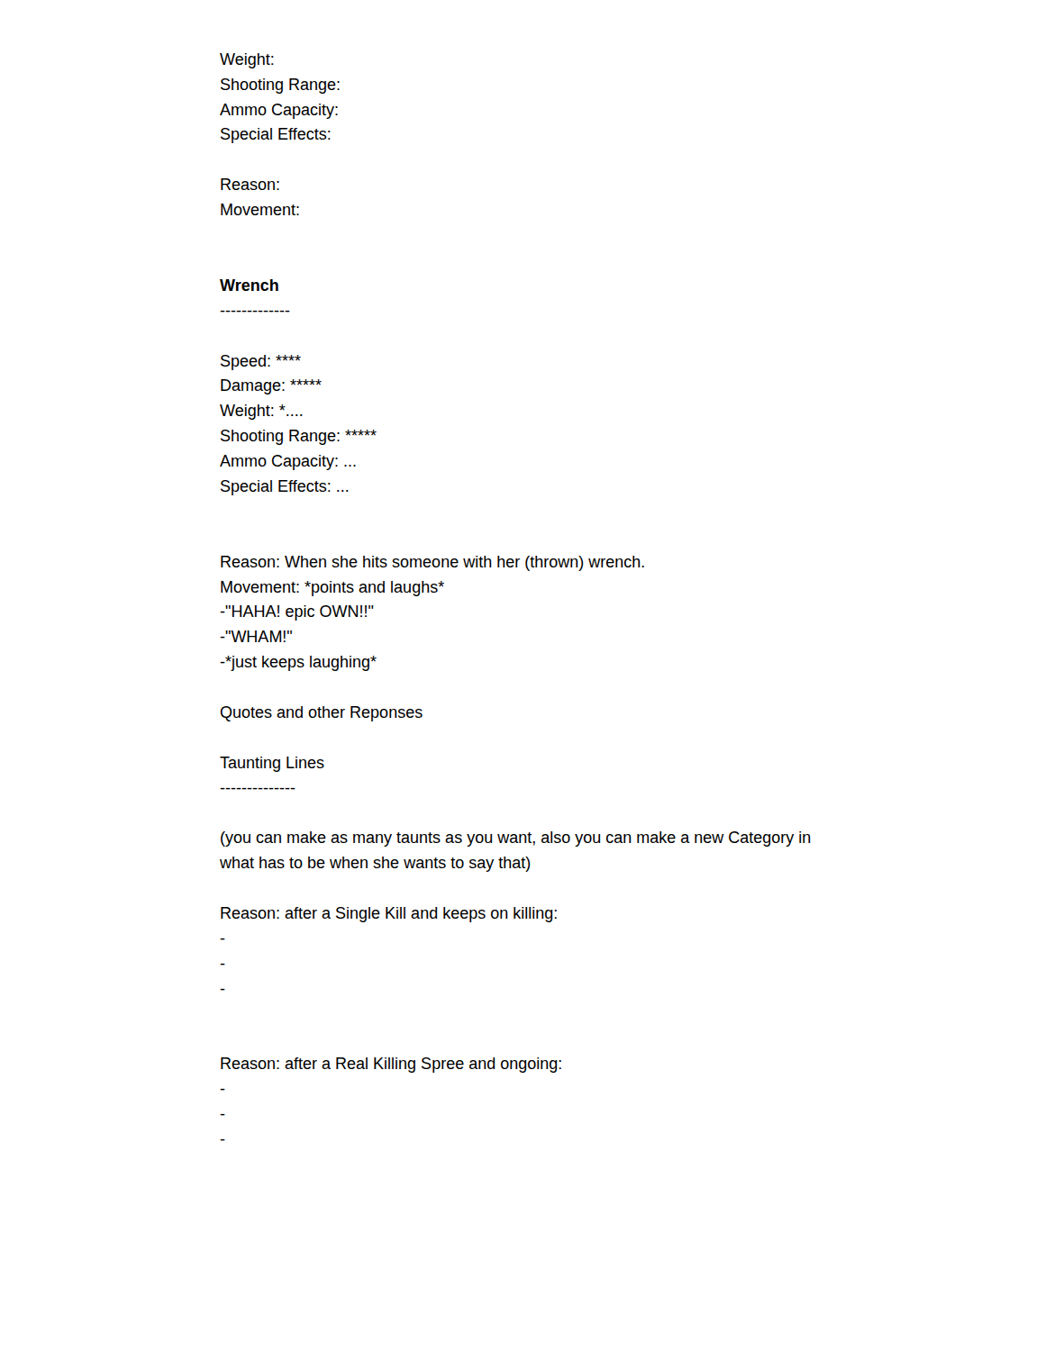Weight:
Shooting Range:
Ammo Capacity:
Special Effects:
Reason:
Movement:
Wrench
-------------
Speed: ****
Damage: *****
Weight: *....
Shooting Range: *****
Ammo Capacity: ...
Special Effects: ...
Reason: When she hits someone with her (thrown) wrench.
Movement: *points and laughs*
-"HAHA! epic OWN!!"
-"WHAM!"
-*just keeps laughing*
Quotes and other Reponses
Taunting Lines
--------------
(you can make as many taunts as you want, also you can make a new Category in what has to be when she wants to say that)
Reason: after a Single Kill and keeps on killing:
-
-
-
Reason: after a Real Killing Spree and ongoing:
-
-
-